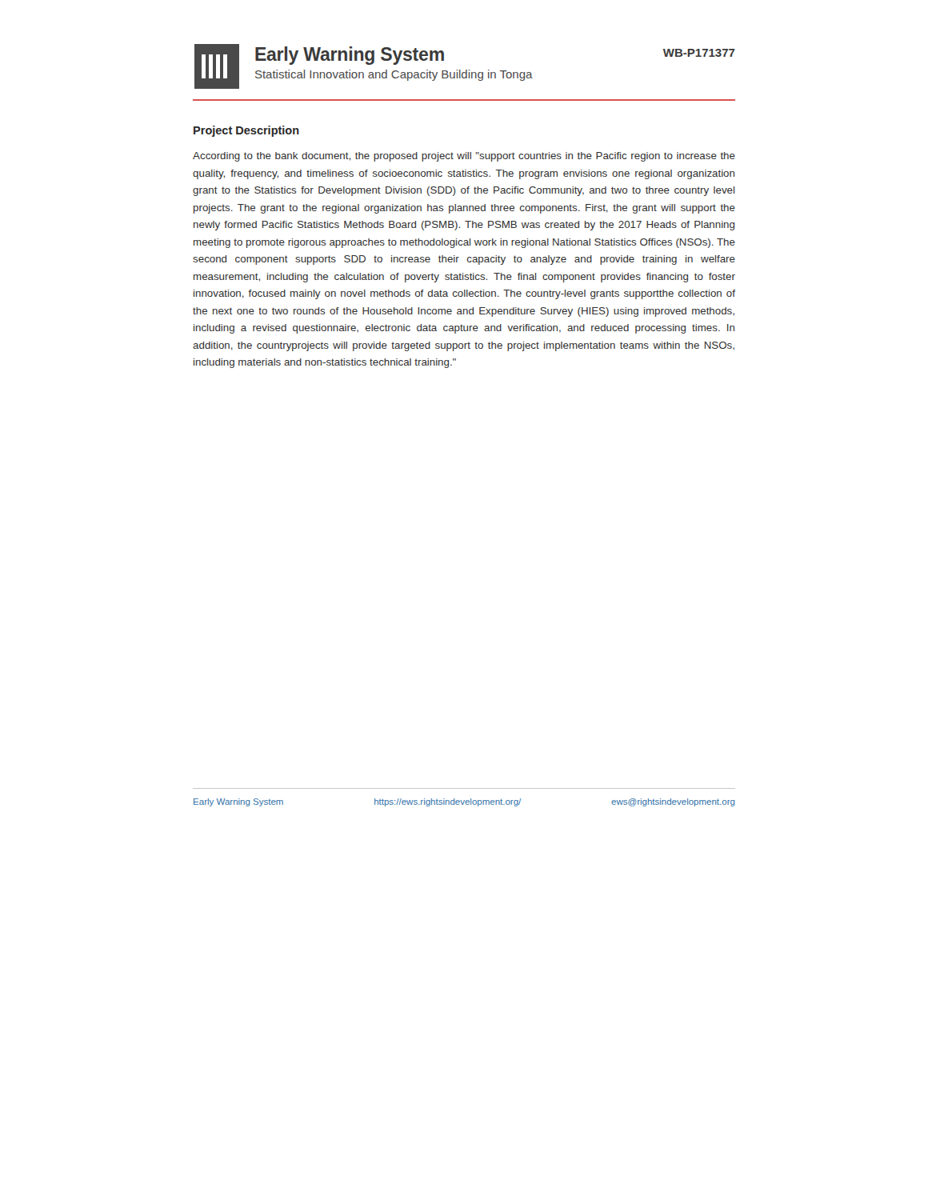Early Warning System
Statistical Innovation and Capacity Building in Tonga
WB-P171377
Project Description
According to the bank document, the proposed project will "support countries in the Pacific region to increase the quality, frequency, and timeliness of socioeconomic statistics. The program envisions one regional organization grant to the Statistics for Development Division (SDD) of the Pacific Community, and two to three country level projects. The grant to the regional organization has planned three components. First, the grant will support the newly formed Pacific Statistics Methods Board (PSMB). The PSMB was created by the 2017 Heads of Planning meeting to promote rigorous approaches to methodological work in regional National Statistics Offices (NSOs). The second component supports SDD to increase their capacity to analyze and provide training in welfare measurement, including the calculation of poverty statistics. The final component provides financing to foster innovation, focused mainly on novel methods of data collection. The country-level grants supportthe collection of the next one to two rounds of the Household Income and Expenditure Survey (HIES) using improved methods, including a revised questionnaire, electronic data capture and verification, and reduced processing times. In addition, the countryprojects will provide targeted support to the project implementation teams within the NSOs, including materials and non-statistics technical training."
Early Warning System
https://ews.rightsindevelopment.org/
ews@rightsindevelopment.org